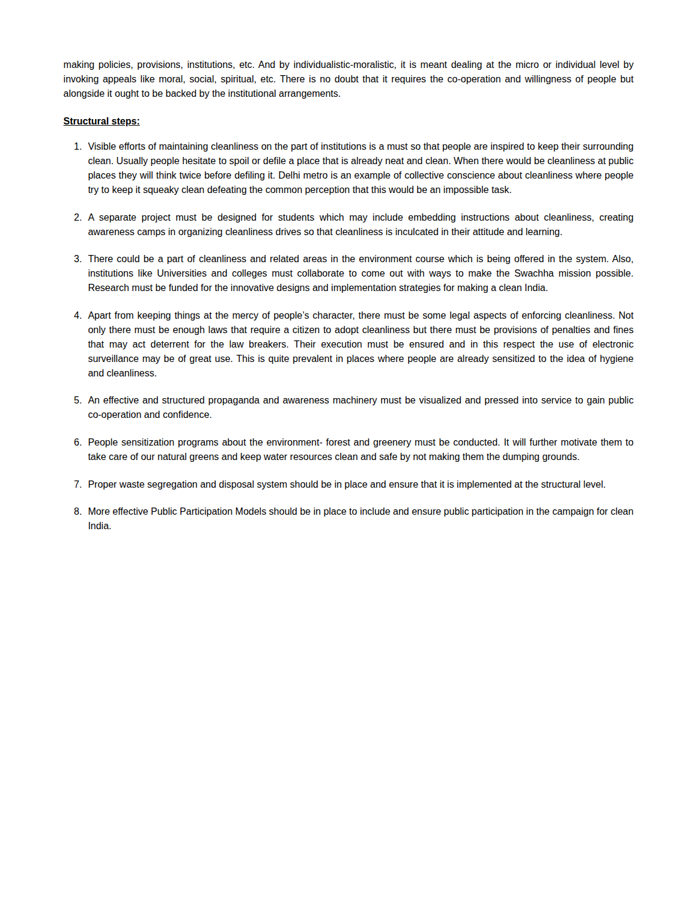making policies, provisions, institutions, etc. And by individualistic-moralistic, it is meant dealing at the micro or individual level by invoking appeals like moral, social, spiritual, etc. There is no doubt that it requires the co-operation and willingness of people but alongside it ought to be backed by the institutional arrangements.
Structural steps:
Visible efforts of maintaining cleanliness on the part of institutions is a must so that people are inspired to keep their surrounding clean. Usually people hesitate to spoil or defile a place that is already neat and clean. When there would be cleanliness at public places they will think twice before defiling it. Delhi metro is an example of collective conscience about cleanliness where people try to keep it squeaky clean defeating the common perception that this would be an impossible task.
A separate project must be designed for students which may include embedding instructions about cleanliness, creating awareness camps in organizing cleanliness drives so that cleanliness is inculcated in their attitude and learning.
There could be a part of cleanliness and related areas in the environment course which is being offered in the system. Also, institutions like Universities and colleges must collaborate to come out with ways to make the Swachha mission possible. Research must be funded for the innovative designs and implementation strategies for making a clean India.
Apart from keeping things at the mercy of people’s character, there must be some legal aspects of enforcing cleanliness. Not only there must be enough laws that require a citizen to adopt cleanliness but there must be provisions of penalties and fines that may act deterrent for the law breakers. Their execution must be ensured and in this respect the use of electronic surveillance may be of great use. This is quite prevalent in places where people are already sensitized to the idea of hygiene and cleanliness.
An effective and structured propaganda and awareness machinery must be visualized and pressed into service to gain public co-operation and confidence.
People sensitization programs about the environment- forest and greenery must be conducted. It will further motivate them to take care of our natural greens and keep water resources clean and safe by not making them the dumping grounds.
Proper waste segregation and disposal system should be in place and ensure that it is implemented at the structural level.
More effective Public Participation Models should be in place to include and ensure public participation in the campaign for clean India.